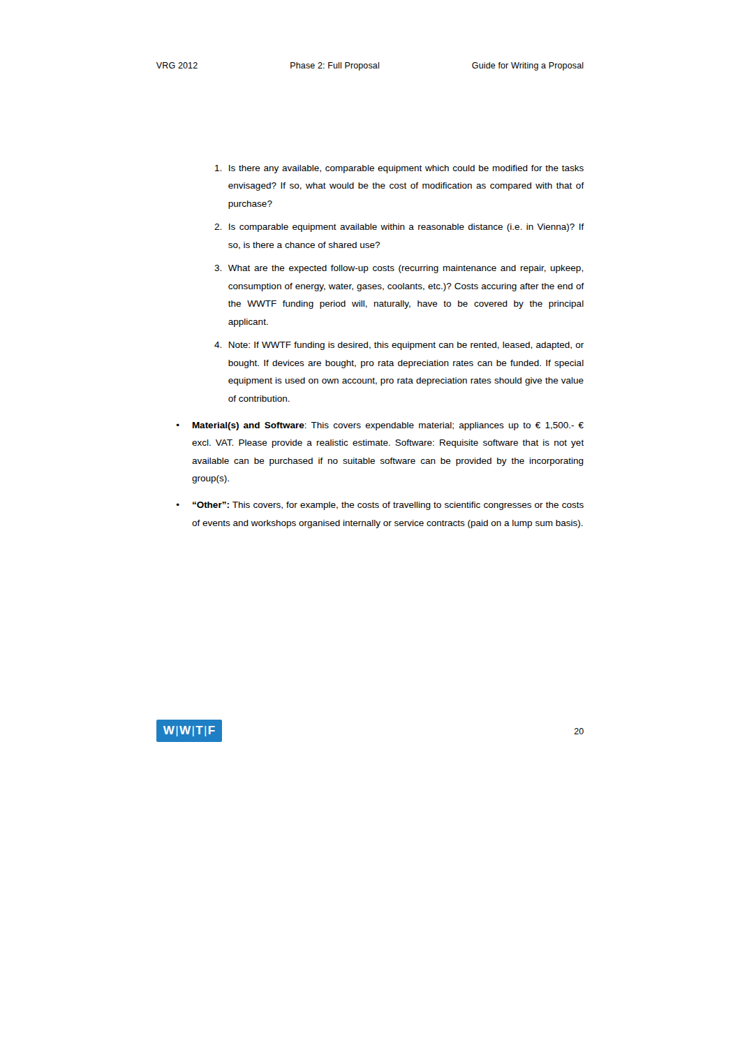VRG 2012
Phase 2: Full Proposal
Guide for Writing a Proposal
Is there any available, comparable equipment which could be modified for the tasks envisaged? If so, what would be the cost of modification as compared with that of purchase?
Is comparable equipment available within a reasonable distance (i.e. in Vienna)? If so, is there a chance of shared use?
What are the expected follow-up costs (recurring maintenance and repair, upkeep, consumption of energy, water, gases, coolants, etc.)? Costs accuring after the end of the WWTF funding period will, naturally, have to be covered by the principal applicant.
Note: If WWTF funding is desired, this equipment can be rented, leased, adapted, or bought. If devices are bought, pro rata depreciation rates can be funded. If special equipment is used on own account, pro rata depreciation rates should give the value of contribution.
Material(s) and Software: This covers expendable material; appliances up to € 1,500.- € excl. VAT. Please provide a realistic estimate. Software: Requisite software that is not yet available can be purchased if no suitable software can be provided by the incorporating group(s).
“Other”: This covers, for example, the costs of travelling to scientific congresses or the costs of events and workshops organised internally or service contracts (paid on a lump sum basis).
W|W|T|F
20